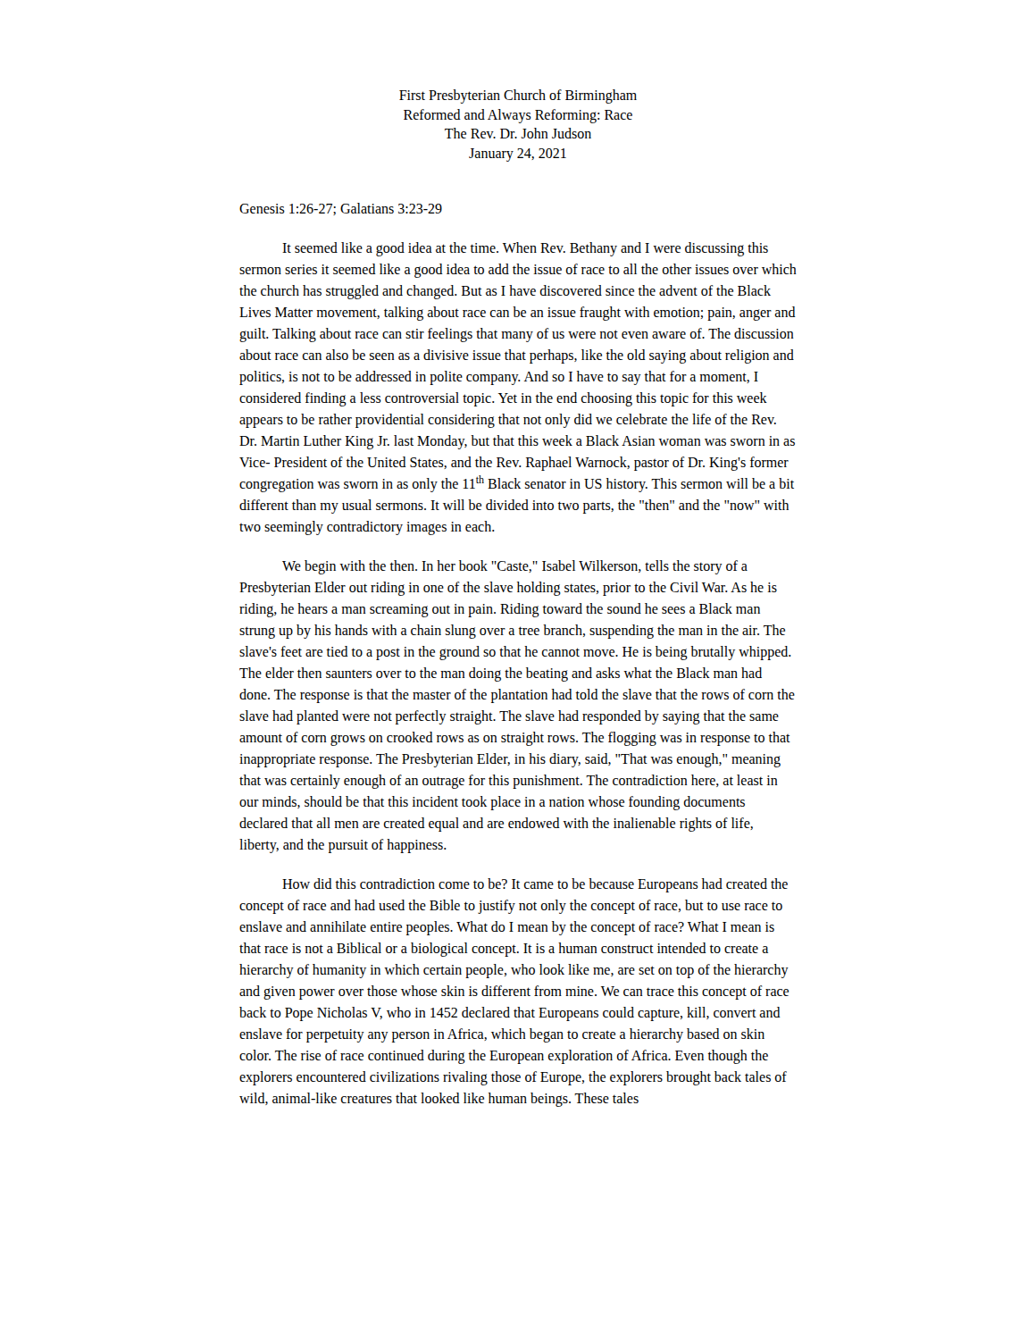First Presbyterian Church of Birmingham
Reformed and Always Reforming: Race
The Rev. Dr. John Judson
January 24, 2021
Genesis 1:26-27; Galatians 3:23-29
It seemed like a good idea at the time. When Rev. Bethany and I were discussing this sermon series it seemed like a good idea to add the issue of race to all the other issues over which the church has struggled and changed. But as I have discovered since the advent of the Black Lives Matter movement, talking about race can be an issue fraught with emotion; pain, anger and guilt. Talking about race can stir feelings that many of us were not even aware of. The discussion about race can also be seen as a divisive issue that perhaps, like the old saying about religion and politics, is not to be addressed in polite company. And so I have to say that for a moment, I considered finding a less controversial topic. Yet in the end choosing this topic for this week appears to be rather providential considering that not only did we celebrate the life of the Rev. Dr. Martin Luther King Jr. last Monday, but that this week a Black Asian woman was sworn in as Vice- President of the United States, and the Rev. Raphael Warnock, pastor of Dr. King's former congregation was sworn in as only the 11th Black senator in US history. This sermon will be a bit different than my usual sermons. It will be divided into two parts, the "then" and the "now" with two seemingly contradictory images in each.
We begin with the then. In her book "Caste," Isabel Wilkerson, tells the story of a Presbyterian Elder out riding in one of the slave holding states, prior to the Civil War. As he is riding, he hears a man screaming out in pain. Riding toward the sound he sees a Black man strung up by his hands with a chain slung over a tree branch, suspending the man in the air. The slave's feet are tied to a post in the ground so that he cannot move. He is being brutally whipped. The elder then saunters over to the man doing the beating and asks what the Black man had done. The response is that the master of the plantation had told the slave that the rows of corn the slave had planted were not perfectly straight. The slave had responded by saying that the same amount of corn grows on crooked rows as on straight rows. The flogging was in response to that inappropriate response. The Presbyterian Elder, in his diary, said, "That was enough," meaning that was certainly enough of an outrage for this punishment. The contradiction here, at least in our minds, should be that this incident took place in a nation whose founding documents declared that all men are created equal and are endowed with the inalienable rights of life, liberty, and the pursuit of happiness.
How did this contradiction come to be? It came to be because Europeans had created the concept of race and had used the Bible to justify not only the concept of race, but to use race to enslave and annihilate entire peoples. What do I mean by the concept of race? What I mean is that race is not a Biblical or a biological concept. It is a human construct intended to create a hierarchy of humanity in which certain people, who look like me, are set on top of the hierarchy and given power over those whose skin is different from mine. We can trace this concept of race back to Pope Nicholas V, who in 1452 declared that Europeans could capture, kill, convert and enslave for perpetuity any person in Africa, which began to create a hierarchy based on skin color. The rise of race continued during the European exploration of Africa. Even though the explorers encountered civilizations rivaling those of Europe, the explorers brought back tales of wild, animal-like creatures that looked like human beings. These tales